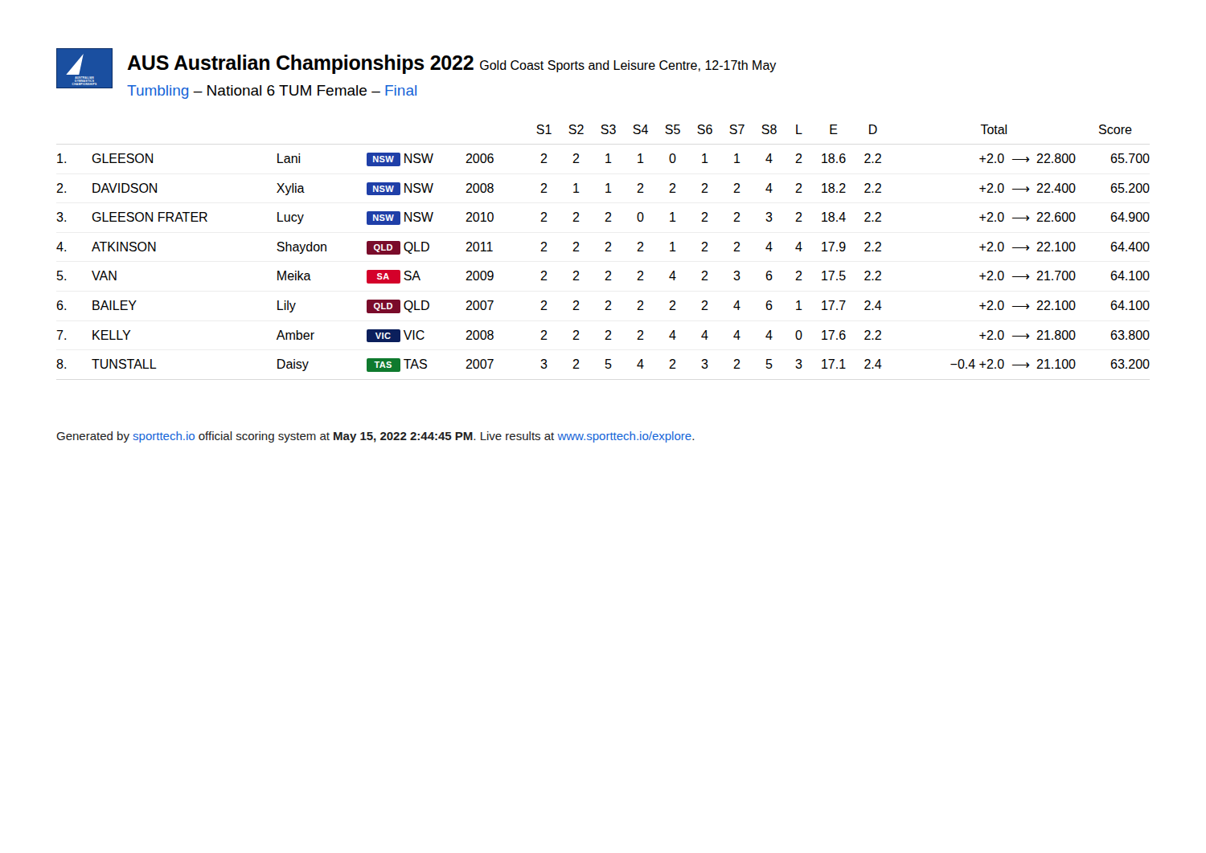Australian
Gymnastics
Championships
AUS Australian Championships 2022 Gold Coast Sports and Leisure Centre, 12-17th May
Tumbling – National 6 TUM Female – Final
| | | | | | | S1 | S2 | S3 | S4 | S5 | S6 | S7 | S8 | L | E | D | Total | Score |
| --- | --- | --- | --- | --- | --- | --- | --- | --- | --- | --- | --- | --- | --- | --- | --- | --- | --- | --- |
| 1. | GLEESON | Lani | NSW | NSW | 2006 | 2 | 2 | 1 | 1 | 0 | 1 | 1 | 4 | 2 | 18.6 | 2.2 | +2.0 ⟶ 22.800 | 65.700 |
| 2. | DAVIDSON | Xylia | NSW | NSW | 2008 | 2 | 1 | 1 | 2 | 2 | 2 | 2 | 4 | 2 | 18.2 | 2.2 | +2.0 ⟶ 22.400 | 65.200 |
| 3. | GLEESON FRATER | Lucy | NSW | NSW | 2010 | 2 | 2 | 2 | 0 | 1 | 2 | 2 | 3 | 2 | 18.4 | 2.2 | +2.0 ⟶ 22.600 | 64.900 |
| 4. | ATKINSON | Shaydon | QLD | QLD | 2011 | 2 | 2 | 2 | 2 | 1 | 2 | 2 | 4 | 4 | 17.9 | 2.2 | +2.0 ⟶ 22.100 | 64.400 |
| 5. | VAN | Meika | SA | SA | 2009 | 2 | 2 | 2 | 2 | 4 | 2 | 3 | 6 | 2 | 17.5 | 2.2 | +2.0 ⟶ 21.700 | 64.100 |
| 6. | BAILEY | Lily | QLD | QLD | 2007 | 2 | 2 | 2 | 2 | 2 | 2 | 4 | 6 | 1 | 17.7 | 2.4 | +2.0 ⟶ 22.100 | 64.100 |
| 7. | KELLY | Amber | VIC | VIC | 2008 | 2 | 2 | 2 | 2 | 4 | 4 | 4 | 4 | 0 | 17.6 | 2.2 | +2.0 ⟶ 21.800 | 63.800 |
| 8. | TUNSTALL | Daisy | TAS | TAS | 2007 | 3 | 2 | 5 | 4 | 2 | 3 | 2 | 5 | 3 | 17.1 | 2.4 | −0.4 +2.0 ⟶ 21.100 | 63.200 |
Generated by sporttech.io official scoring system at May 15, 2022 2:44:45 PM. Live results at www.sporttech.io/explore.